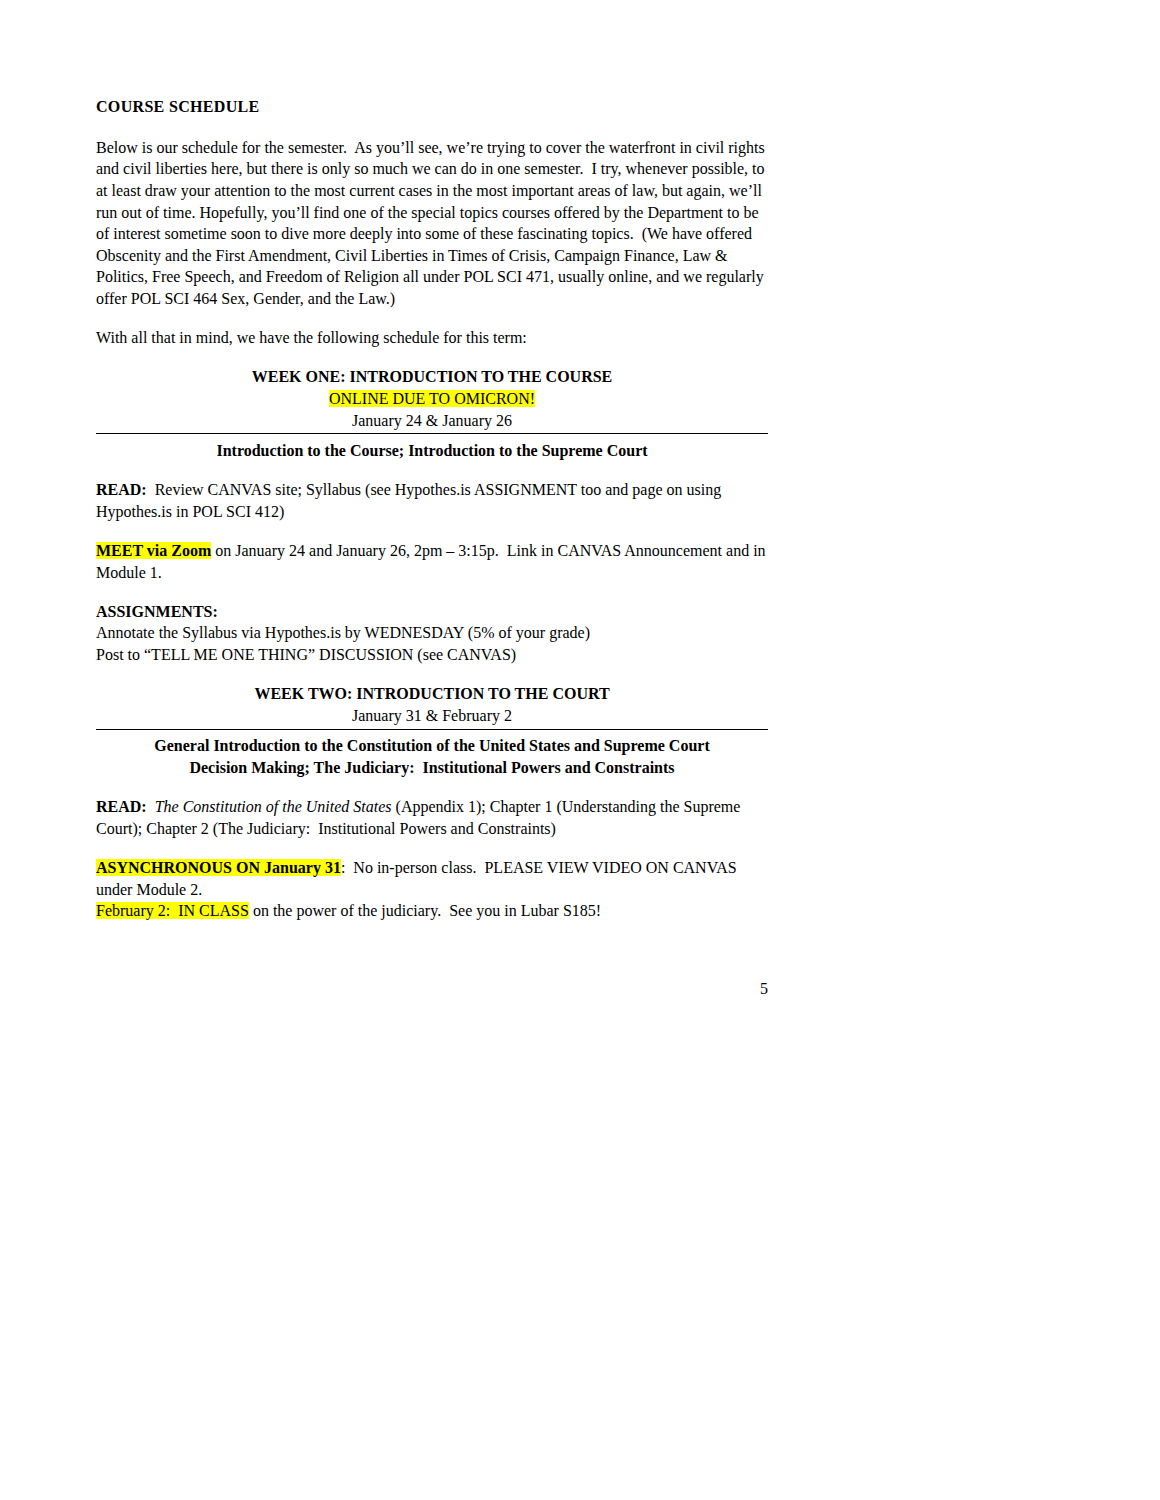COURSE SCHEDULE
Below is our schedule for the semester. As you’ll see, we’re trying to cover the waterfront in civil rights and civil liberties here, but there is only so much we can do in one semester. I try, whenever possible, to at least draw your attention to the most current cases in the most important areas of law, but again, we’ll run out of time. Hopefully, you’ll find one of the special topics courses offered by the Department to be of interest sometime soon to dive more deeply into some of these fascinating topics. (We have offered Obscenity and the First Amendment, Civil Liberties in Times of Crisis, Campaign Finance, Law & Politics, Free Speech, and Freedom of Religion all under POL SCI 471, usually online, and we regularly offer POL SCI 464 Sex, Gender, and the Law.)
With all that in mind, we have the following schedule for this term:
WEEK ONE: INTRODUCTION TO THE COURSE
ONLINE DUE TO OMICRON!
January 24 & January 26
Introduction to the Course; Introduction to the Supreme Court
READ: Review CANVAS site; Syllabus (see Hypothes.is ASSIGNMENT too and page on using Hypothes.is in POL SCI 412)
MEET via Zoom on January 24 and January 26, 2pm – 3:15p. Link in CANVAS Announcement and in Module 1.
ASSIGNMENTS:
Annotate the Syllabus via Hypothes.is by WEDNESDAY (5% of your grade)
Post to “TELL ME ONE THING” DISCUSSION (see CANVAS)
WEEK TWO: INTRODUCTION TO THE COURT
January 31 & February 2
General Introduction to the Constitution of the United States and Supreme Court
Decision Making; The Judiciary: Institutional Powers and Constraints
READ: The Constitution of the United States (Appendix 1); Chapter 1 (Understanding the Supreme Court); Chapter 2 (The Judiciary: Institutional Powers and Constraints)
ASYNCHRONOUS ON January 31: No in-person class. PLEASE VIEW VIDEO ON CANVAS under Module 2.
February 2: IN CLASS on the power of the judiciary. See you in Lubar S185!
5